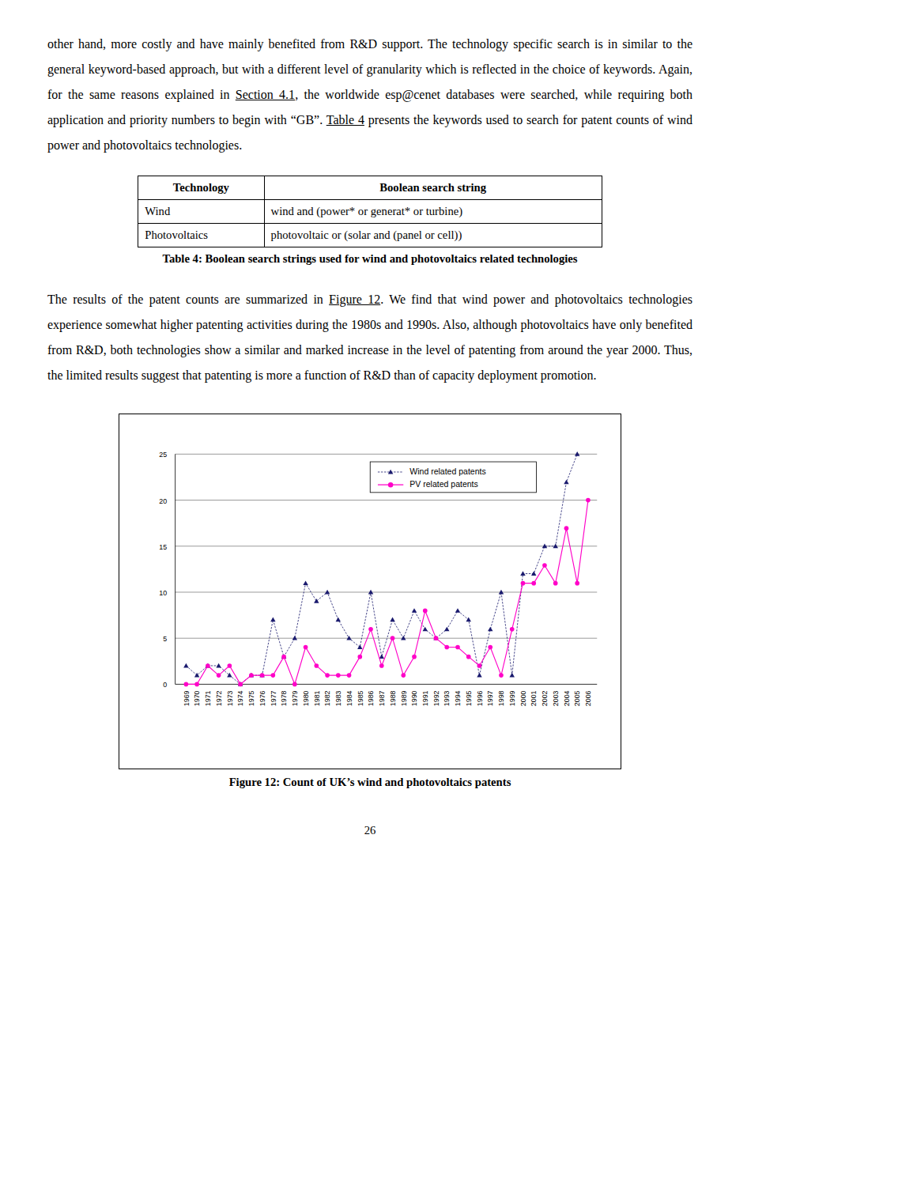other hand, more costly and have mainly benefited from R&D support. The technology specific search is in similar to the general keyword-based approach, but with a different level of granularity which is reflected in the choice of keywords. Again, for the same reasons explained in Section 4.1, the worldwide esp@cenet databases were searched, while requiring both application and priority numbers to begin with “GB”. Table 4 presents the keywords used to search for patent counts of wind power and photovoltaics technologies.
| Technology | Boolean search string |
| --- | --- |
| Wind | wind and (power* or generat* or turbine) |
| Photovoltaics | photovoltaic or (solar and (panel or cell)) |
Table 4: Boolean search strings used for wind and photovoltaics related technologies
The results of the patent counts are summarized in Figure 12. We find that wind power and photovoltaics technologies experience somewhat higher patenting activities during the 1980s and 1990s. Also, although photovoltaics have only benefited from R&D, both technologies show a similar and marked increase in the level of patenting from around the year 2000. Thus, the limited results suggest that patenting is more a function of R&D than of capacity deployment promotion.
25 20 15 10 5 0 Wind related patents PV related patents 1969 1970 1971 1972 1973 1974 1975 1976 1977 1978 1979 1980 1981 1982 1983 1984 1985 1986 1987 1988 1989 1990 1991 1992 1993 1994 1995 1996 1997 1998 1999 2000 2001 2002 2003 2004 2005 2006
Figure 12: Count of UK’s wind and photovoltaics patents
26